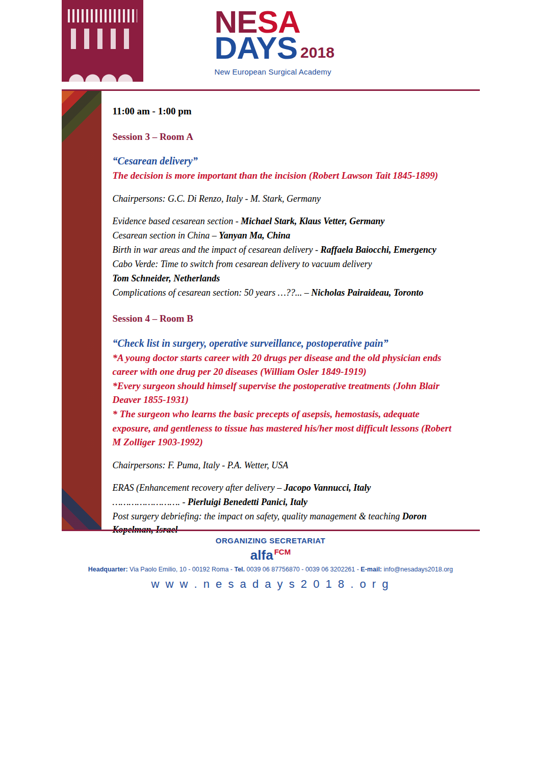NESA DAYS2018
New European Surgical Academy
11:00 am - 1:00 pm
Session 3 – Room A
“Cesarean delivery”
The decision is more important than the incision (Robert Lawson Tait 1845-1899)
Chairpersons: G.C. Di Renzo, Italy - M. Stark, Germany
Evidence based cesarean section - Michael Stark, Klaus Vetter, Germany
Cesarean section in China – Yanyan Ma, China
Birth in war areas and the impact of cesarean delivery - Raffaela Baiocchi, Emergency
Cabo Verde: Time to switch from cesarean delivery to vacuum delivery
Tom Schneider, Netherlands
Complications of cesarean section: 50 years …??... – Nicholas Pairaideau, Toronto
Session 4 – Room B
“Check list in surgery, operative surveillance, postoperative pain”
*A young doctor starts career with 20 drugs per disease and the old physician ends career with one drug per 20 diseases (William Osler 1849-1919)
*Every surgeon should himself supervise the postoperative treatments (John Blair Deaver 1855-1931)
* The surgeon who learns the basic precepts of asepsis, hemostasis, adequate exposure, and gentleness to tissue has mastered his/her most difficult lessons (Robert M Zolliger 1903-1992)
Chairpersons: F. Puma, Italy - P.A. Wetter, USA
ERAS (Enhancement recovery after delivery – Jacopo Vannucci, Italy
……………………. - Pierluigi Benedetti Panici, Italy
Post surgery debriefing: the impact on safety, quality management & teaching Doron Kopelman, Israel
ORGANIZING SECRETARIAT
alfaFCM
Headquarter: Via Paolo Emilio, 10 - 00192 Roma - Tel. 0039 06 87756870 - 0039 06 3202261 - E-mail: info@nesadays2018.org
w w w . n e s a d a y s 2 0 1 8 . o r g